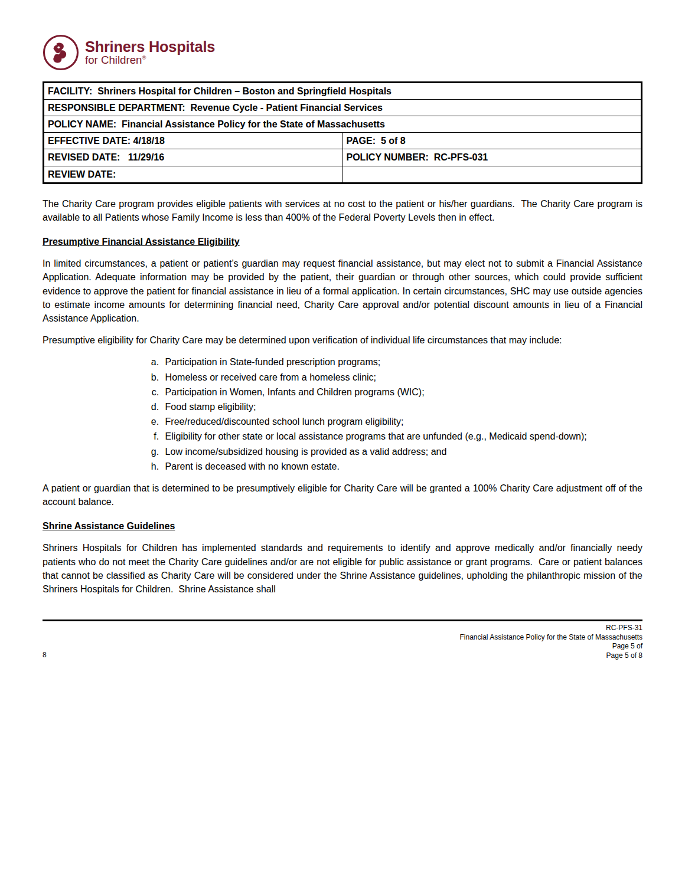Shriners Hospitals
for Children®
| FACILITY: Shriners Hospital for Children – Boston and Springfield Hospitals |
| RESPONSIBLE DEPARTMENT: Revenue Cycle - Patient Financial Services |
| POLICY NAME: Financial Assistance Policy for the State of Massachusetts |
| EFFECTIVE DATE: 4/18/18 | PAGE: 5 of 8 |
| REVISED DATE: 11/29/16 | POLICY NUMBER: RC-PFS-031 |
| REVIEW DATE: | |
The Charity Care program provides eligible patients with services at no cost to the patient or his/her guardians. The Charity Care program is available to all Patients whose Family Income is less than 400% of the Federal Poverty Levels then in effect.
Presumptive Financial Assistance Eligibility
In limited circumstances, a patient or patient’s guardian may request financial assistance, but may elect not to submit a Financial Assistance Application. Adequate information may be provided by the patient, their guardian or through other sources, which could provide sufficient evidence to approve the patient for financial assistance in lieu of a formal application. In certain circumstances, SHC may use outside agencies to estimate income amounts for determining financial need, Charity Care approval and/or potential discount amounts in lieu of a Financial Assistance Application.
Presumptive eligibility for Charity Care may be determined upon verification of individual life circumstances that may include:
Participation in State-funded prescription programs;
Homeless or received care from a homeless clinic;
Participation in Women, Infants and Children programs (WIC);
Food stamp eligibility;
Free/reduced/discounted school lunch program eligibility;
Eligibility for other state or local assistance programs that are unfunded (e.g., Medicaid spend-down);
Low income/subsidized housing is provided as a valid address; and
Parent is deceased with no known estate.
A patient or guardian that is determined to be presumptively eligible for Charity Care will be granted a 100% Charity Care adjustment off of the account balance.
Shrine Assistance Guidelines
Shriners Hospitals for Children has implemented standards and requirements to identify and approve medically and/or financially needy patients who do not meet the Charity Care guidelines and/or are not eligible for public assistance or grant programs. Care or patient balances that cannot be classified as Charity Care will be considered under the Shrine Assistance guidelines, upholding the philanthropic mission of the Shriners Hospitals for Children. Shrine Assistance shall
RC-PFS-31
Financial Assistance Policy for the State of Massachusetts
Page 5 of
Page 5 of 8
8